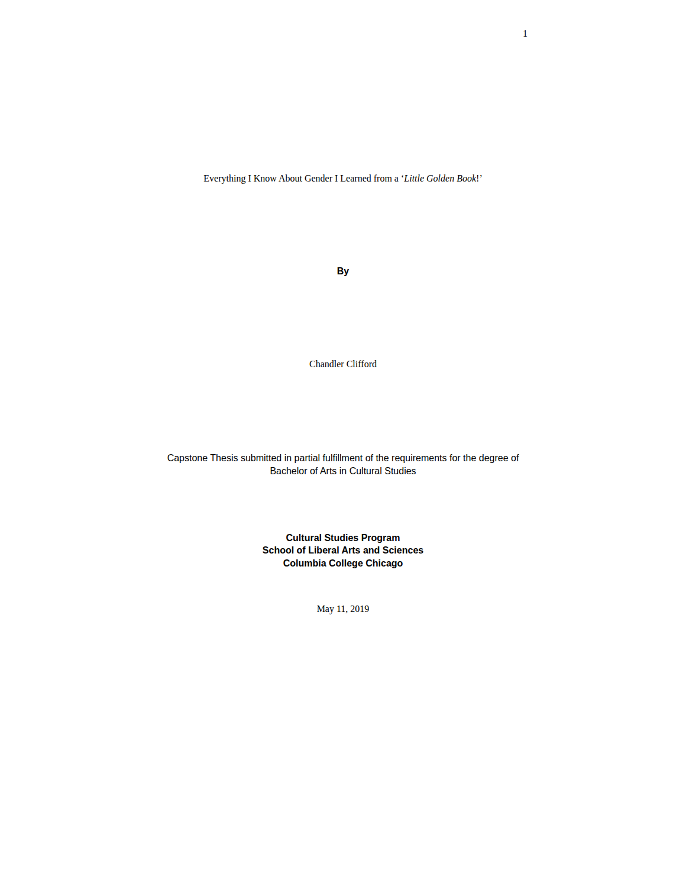1
Everything I Know About Gender I Learned from a ‘Little Golden Book!’
By
Chandler Clifford
Capstone Thesis submitted in partial fulfillment of the requirements for the degree of
Bachelor of Arts in Cultural Studies
Cultural Studies Program
School of Liberal Arts and Sciences
Columbia College Chicago
May 11, 2019